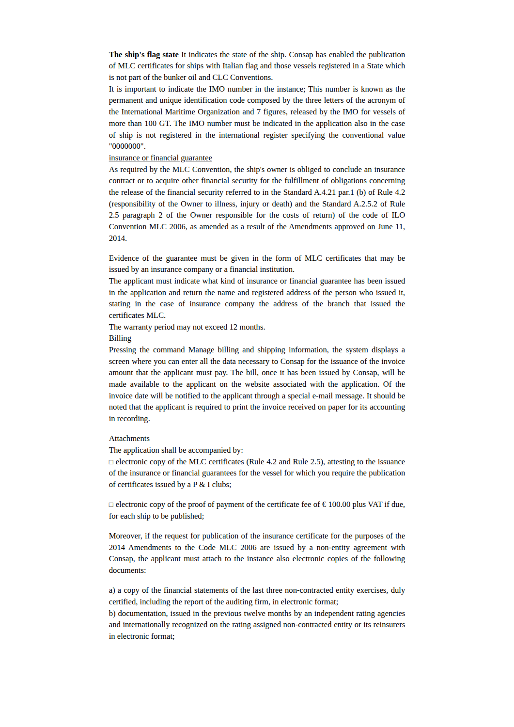The ship's flag state It indicates the state of the ship. Consap has enabled the publication of MLC certificates for ships with Italian flag and those vessels registered in a State which is not part of the bunker oil and CLC Conventions.
It is important to indicate the IMO number in the instance; This number is known as the permanent and unique identification code composed by the three letters of the acronym of the International Maritime Organization and 7 figures, released by the IMO for vessels of more than 100 GT. The IMO number must be indicated in the application also in the case of ship is not registered in the international register specifying the conventional value "0000000".
insurance or financial guarantee
As required by the MLC Convention, the ship's owner is obliged to conclude an insurance contract or to acquire other financial security for the fulfillment of obligations concerning the release of the financial security referred to in the Standard A.4.21 par.1 (b) of Rule 4.2 (responsibility of the Owner to illness, injury or death) and the Standard A.2.5.2 of Rule 2.5 paragraph 2 of the Owner responsible for the costs of return) of the code of ILO Convention MLC 2006, as amended as a result of the Amendments approved on June 11, 2014.
Evidence of the guarantee must be given in the form of MLC certificates that may be issued by an insurance company or a financial institution.
The applicant must indicate what kind of insurance or financial guarantee has been issued in the application and return the name and registered address of the person who issued it, stating in the case of insurance company the address of the branch that issued the certificates MLC.
The warranty period may not exceed 12 months.
Billing
Pressing the command Manage billing and shipping information, the system displays a screen where you can enter all the data necessary to Consap for the issuance of the invoice amount that the applicant must pay. The bill, once it has been issued by Consap, will be made available to the applicant on the website associated with the application. Of the invoice date will be notified to the applicant through a special e-mail message. It should be noted that the applicant is required to print the invoice received on paper for its accounting in recording.
Attachments
The application shall be accompanied by:
electronic copy of the MLC certificates (Rule 4.2 and Rule 2.5), attesting to the issuance of the insurance or financial guarantees for the vessel for which you require the publication of certificates issued by a P & I clubs;
electronic copy of the proof of payment of the certificate fee of € 100.00 plus VAT if due, for each ship to be published;
Moreover, if the request for publication of the insurance certificate for the purposes of the 2014 Amendments to the Code MLC 2006 are issued by a non-entity agreement with Consap, the applicant must attach to the instance also electronic copies of the following documents:
a) a copy of the financial statements of the last three non-contracted entity exercises, duly certified, including the report of the auditing firm, in electronic format;
b) documentation, issued in the previous twelve months by an independent rating agencies and internationally recognized on the rating assigned non-contracted entity or its reinsurers in electronic format;